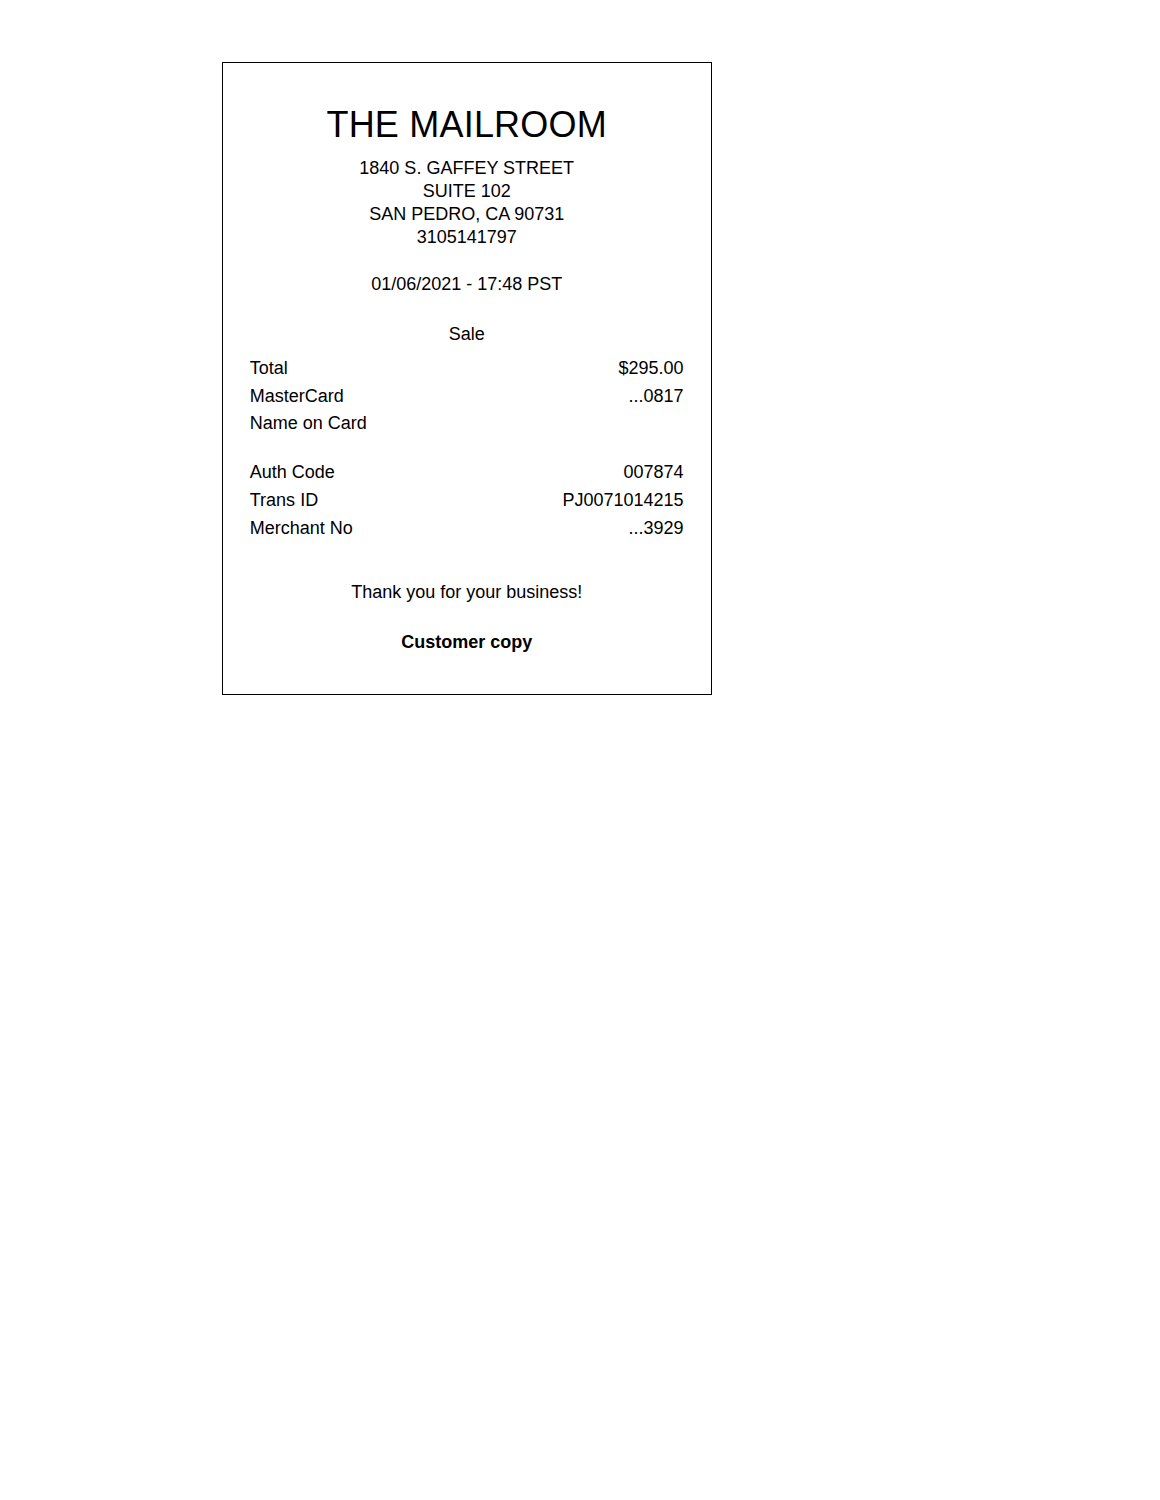THE MAILROOM
1840 S. GAFFEY STREET
SUITE 102
SAN PEDRO, CA 90731
3105141797
01/06/2021 - 17:48 PST
Sale
| Total | $295.00 |
| MasterCard | ...0817 |
| Name on Card | |
| Auth Code | 007874 |
| Trans ID | PJ0071014215 |
| Merchant No | ...3929 |
Thank you for your business!
Customer copy